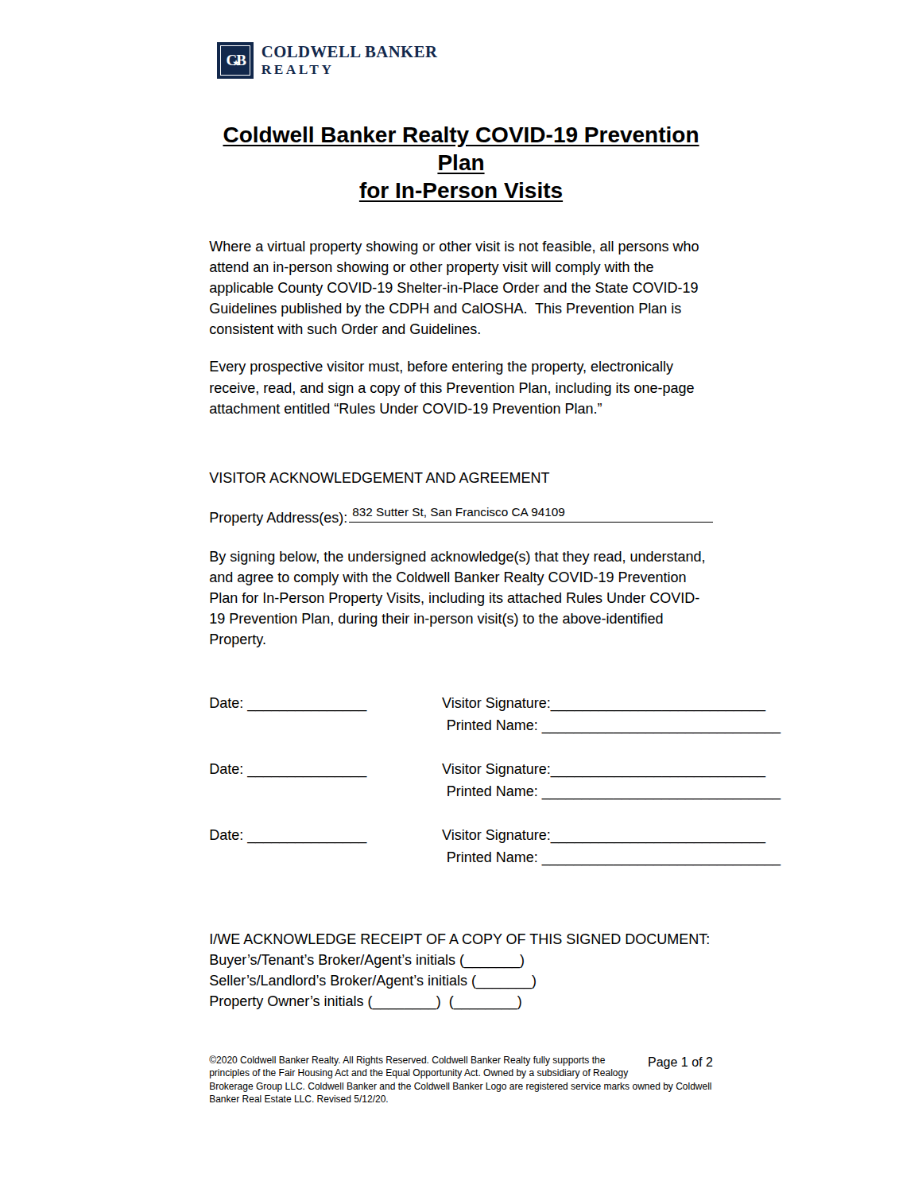★ CB
COLDWELL BANKER
REALTY
Coldwell Banker Realty COVID-19 Prevention Plan
for In-Person Visits
Where a virtual property showing or other visit is not feasible, all persons who attend an in-person showing or other property visit will comply with the applicable County COVID-19 Shelter-in-Place Order and the State COVID-19 Guidelines published by the CDPH and CalOSHA. This Prevention Plan is consistent with such Order and Guidelines.
Every prospective visitor must, before entering the property, electronically receive, read, and sign a copy of this Prevention Plan, including its one-page attachment entitled “Rules Under COVID-19 Prevention Plan.”
VISITOR ACKNOWLEDGEMENT AND AGREEMENT
Property Address(es):
832 Sutter St, San Francisco CA 94109
By signing below, the undersigned acknowledge(s) that they read, understand, and agree to comply with the Coldwell Banker Realty COVID-19 Prevention Plan for In-Person Property Visits, including its attached Rules Under COVID-19 Prevention Plan, during their in-person visit(s) to the above-identified Property.
Date: _______________
Visitor Signature:___________________________
Printed Name: ______________________________
Date: _______________
Visitor Signature:___________________________
Printed Name: ______________________________
Date: _______________
Visitor Signature:___________________________
Printed Name: ______________________________
I/WE ACKNOWLEDGE RECEIPT OF A COPY OF THIS SIGNED DOCUMENT:
Buyer’s/Tenant’s Broker/Agent’s initials (_______)
Seller’s/Landlord’s Broker/Agent’s initials (_______)
Property Owner’s initials (________) (________)
Page 1 of 2 ©2020 Coldwell Banker Realty. All Rights Reserved. Coldwell Banker Realty fully supports the principles of the Fair Housing Act and the Equal Opportunity Act. Owned by a subsidiary of Realogy Brokerage Group LLC. Coldwell Banker and the Coldwell Banker Logo are registered service marks owned by Coldwell Banker Real Estate LLC. Revised 5/12/20.